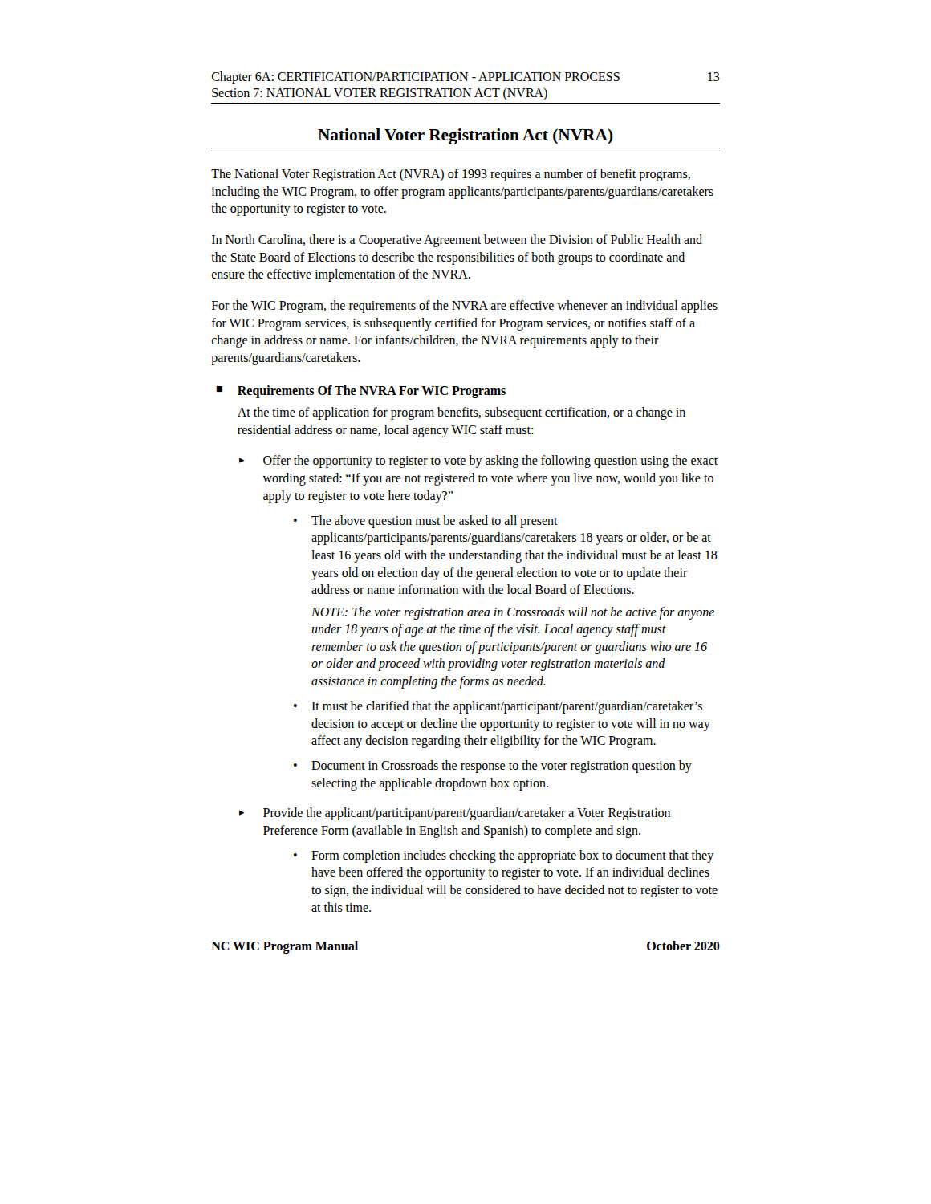Chapter 6A: CERTIFICATION/PARTICIPATION - APPLICATION PROCESS 13
Section 7: NATIONAL VOTER REGISTRATION ACT (NVRA)
National Voter Registration Act (NVRA)
The National Voter Registration Act (NVRA) of 1993 requires a number of benefit programs, including the WIC Program, to offer program applicants/participants/parents/guardians/caretakers the opportunity to register to vote.
In North Carolina, there is a Cooperative Agreement between the Division of Public Health and the State Board of Elections to describe the responsibilities of both groups to coordinate and ensure the effective implementation of the NVRA.
For the WIC Program, the requirements of the NVRA are effective whenever an individual applies for WIC Program services, is subsequently certified for Program services, or notifies staff of a change in address or name. For infants/children, the NVRA requirements apply to their parents/guardians/caretakers.
Requirements Of The NVRA For WIC Programs
At the time of application for program benefits, subsequent certification, or a change in residential address or name, local agency WIC staff must:
Offer the opportunity to register to vote by asking the following question using the exact wording stated: “If you are not registered to vote where you live now, would you like to apply to register to vote here today?”
The above question must be asked to all present applicants/participants/parents/guardians/caretakers 18 years or older, or be at least 16 years old with the understanding that the individual must be at least 18 years old on election day of the general election to vote or to update their address or name information with the local Board of Elections.
NOTE: The voter registration area in Crossroads will not be active for anyone under 18 years of age at the time of the visit. Local agency staff must remember to ask the question of participants/parent or guardians who are 16 or older and proceed with providing voter registration materials and assistance in completing the forms as needed.
It must be clarified that the applicant/participant/parent/guardian/caretaker’s decision to accept or decline the opportunity to register to vote will in no way affect any decision regarding their eligibility for the WIC Program.
Document in Crossroads the response to the voter registration question by selecting the applicable dropdown box option.
Provide the applicant/participant/parent/guardian/caretaker a Voter Registration Preference Form (available in English and Spanish) to complete and sign.
Form completion includes checking the appropriate box to document that they have been offered the opportunity to register to vote. If an individual declines to sign, the individual will be considered to have decided not to register to vote at this time.
NC WIC Program Manual October 2020